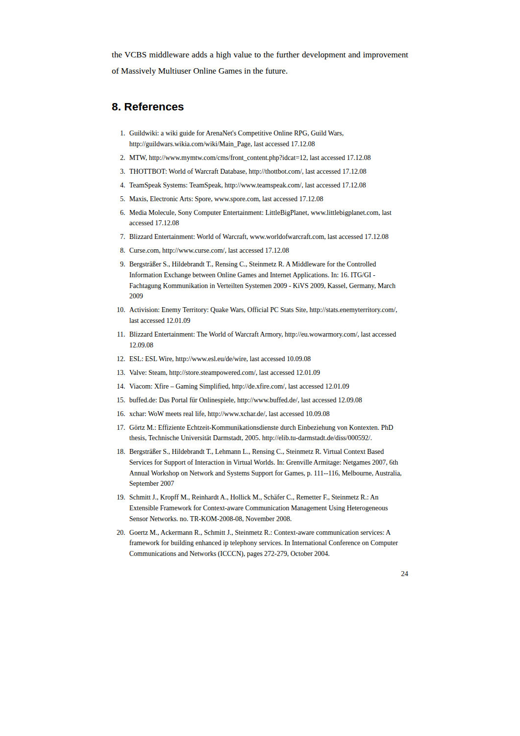the VCBS middleware adds a high value to the further development and improvement of Massively Multiuser Online Games in the future.
8. References
Guildwiki: a wiki guide for ArenaNet's Competitive Online RPG, Guild Wars, http://guildwars.wikia.com/wiki/Main_Page, last accessed 17.12.08
MTW, http://www.mymtw.com/cms/front_content.php?idcat=12, last accessed 17.12.08
THOTTBOT: World of Warcraft Database, http://thottbot.com/, last accessed 17.12.08
TeamSpeak Systems: TeamSpeak, http://www.teamspeak.com/, last accessed 17.12.08
Maxis, Electronic Arts: Spore, www.spore.com, last accessed 17.12.08
Media Molecule, Sony Computer Entertainment: LittleBigPlanet, www.littlebigplanet.com, last accessed 17.12.08
Blizzard Entertainment: World of Warcraft, www.worldofwarcraft.com, last accessed 17.12.08
Curse.com, http://www.curse.com/, last accessed 17.12.08
Bergsträßer S., Hildebrandt T., Rensing C., Steinmetz R. A Middleware for the Controlled Information Exchange between Online Games and Internet Applications. In: 16. ITG/GI - Fachtagung Kommunikation in Verteilten Systemen 2009 - KiVS 2009, Kassel, Germany, March 2009
Activision: Enemy Territory: Quake Wars, Official PC Stats Site, http://stats.enemyterritory.com/, last accessed 12.01.09
Blizzard Entertainment: The World of Warcraft Armory, http://eu.wowarmory.com/, last accessed 12.09.08
ESL: ESL Wire, http://www.esl.eu/de/wire, last accessed 10.09.08
Valve: Steam, http://store.steampowered.com/, last accessed 12.01.09
Viacom: Xfire – Gaming Simplified, http://de.xfire.com/, last accessed 12.01.09
buffed.de: Das Portal für Onlinespiele, http://www.buffed.de/, last accessed 12.09.08
xchar: WoW meets real life, http://www.xchar.de/, last accessed 10.09.08
Görtz M.: Effiziente Echtzeit-Kommunikationsdienste durch Einbeziehung von Kontexten. PhD thesis, Technische Universität Darmstadt, 2005. http://elib.tu-darmstadt.de/diss/000592/.
Bergsträßer S., Hildebrandt T., Lehmann L., Rensing C., Steinmetz R. Virtual Context Based Services for Support of Interaction in Virtual Worlds. In: Grenville Armitage: Netgames 2007, 6th Annual Workshop on Network and Systems Support for Games, p. 111--116, Melbourne, Australia, September 2007
Schmitt J., Kropff M., Reinhardt A., Hollick M., Schäfer C., Remetter F., Steinmetz R.: An Extensible Framework for Context-aware Communication Management Using Heterogeneous Sensor Networks. no. TR-KOM-2008-08, November 2008.
Goertz M., Ackermann R., Schmitt J., Steinmetz R.: Context-aware communication services: A framework for building enhanced ip telephony services. In International Conference on Computer Communications and Networks (ICCCN), pages 272-279, October 2004.
24